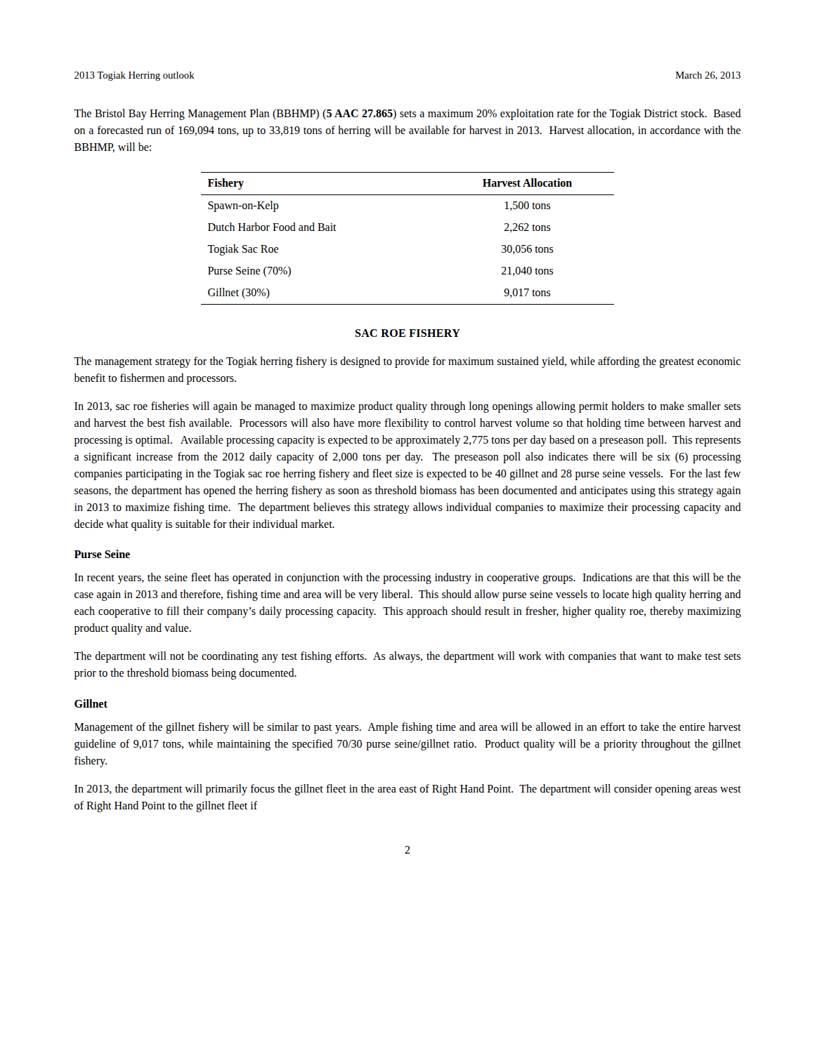2013 Togiak Herring outlook March 26, 2013
The Bristol Bay Herring Management Plan (BBHMP) (5 AAC 27.865) sets a maximum 20% exploitation rate for the Togiak District stock. Based on a forecasted run of 169,094 tons, up to 33,819 tons of herring will be available for harvest in 2013. Harvest allocation, in accordance with the BBHMP, will be:
| Fishery | Harvest Allocation |
| --- | --- |
| Spawn-on-Kelp | 1,500 tons |
| Dutch Harbor Food and Bait | 2,262 tons |
| Togiak Sac Roe | 30,056 tons |
| Purse Seine (70%) | 21,040 tons |
| Gillnet (30%) | 9,017 tons |
SAC ROE FISHERY
The management strategy for the Togiak herring fishery is designed to provide for maximum sustained yield, while affording the greatest economic benefit to fishermen and processors.
In 2013, sac roe fisheries will again be managed to maximize product quality through long openings allowing permit holders to make smaller sets and harvest the best fish available. Processors will also have more flexibility to control harvest volume so that holding time between harvest and processing is optimal. Available processing capacity is expected to be approximately 2,775 tons per day based on a preseason poll. This represents a significant increase from the 2012 daily capacity of 2,000 tons per day. The preseason poll also indicates there will be six (6) processing companies participating in the Togiak sac roe herring fishery and fleet size is expected to be 40 gillnet and 28 purse seine vessels. For the last few seasons, the department has opened the herring fishery as soon as threshold biomass has been documented and anticipates using this strategy again in 2013 to maximize fishing time. The department believes this strategy allows individual companies to maximize their processing capacity and decide what quality is suitable for their individual market.
Purse Seine
In recent years, the seine fleet has operated in conjunction with the processing industry in cooperative groups. Indications are that this will be the case again in 2013 and therefore, fishing time and area will be very liberal. This should allow purse seine vessels to locate high quality herring and each cooperative to fill their company’s daily processing capacity. This approach should result in fresher, higher quality roe, thereby maximizing product quality and value.
The department will not be coordinating any test fishing efforts. As always, the department will work with companies that want to make test sets prior to the threshold biomass being documented.
Gillnet
Management of the gillnet fishery will be similar to past years. Ample fishing time and area will be allowed in an effort to take the entire harvest guideline of 9,017 tons, while maintaining the specified 70/30 purse seine/gillnet ratio. Product quality will be a priority throughout the gillnet fishery.
In 2013, the department will primarily focus the gillnet fleet in the area east of Right Hand Point. The department will consider opening areas west of Right Hand Point to the gillnet fleet if
2